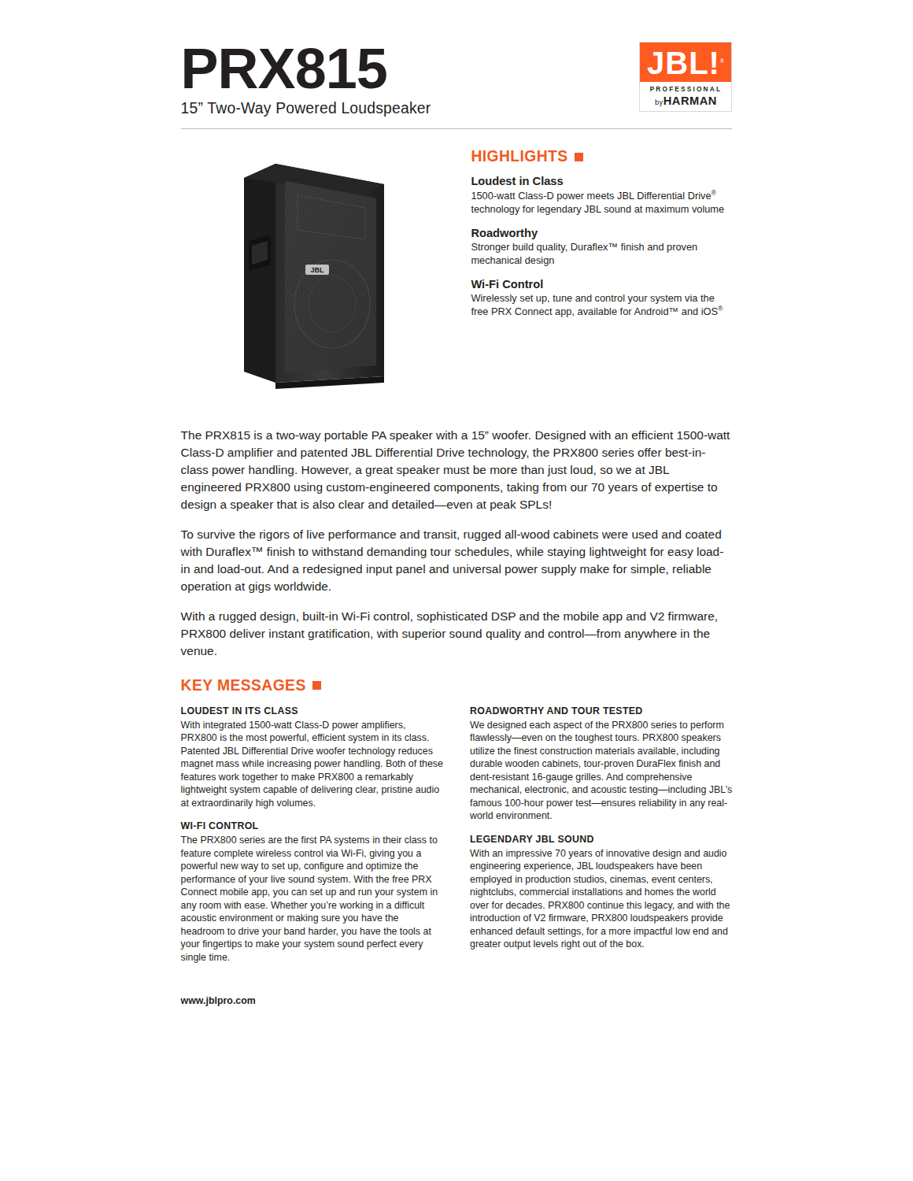PRX815
15” Two-Way Powered Loudspeaker
JBL!®
PROFESSIONAL
by HARMAN
JBL
HIGHLIGHTS
Loudest in Class
1500-watt Class-D power meets JBL Differential Drive® technology for legendary JBL sound at maximum volume
Roadworthy
Stronger build quality, Duraflex™ finish and proven mechanical design
Wi-Fi Control
Wirelessly set up, tune and control your system via the free PRX Connect app, available for Android™ and iOS®
The PRX815 is a two-way portable PA speaker with a 15” woofer. Designed with an efficient 1500-watt Class-D amplifier and patented JBL Differential Drive technology, the PRX800 series offer best-in-class power handling. However, a great speaker must be more than just loud, so we at JBL engineered PRX800 using custom-engineered components, taking from our 70 years of expertise to design a speaker that is also clear and detailed—even at peak SPLs!
To survive the rigors of live performance and transit, rugged all-wood cabinets were used and coated with Duraflex™ finish to withstand demanding tour schedules, while staying lightweight for easy load-in and load-out. And a redesigned input panel and universal power supply make for simple, reliable operation at gigs worldwide.
With a rugged design, built-in Wi-Fi control, sophisticated DSP and the mobile app and V2 firmware, PRX800 deliver instant gratification, with superior sound quality and control—from anywhere in the venue.
KEY MESSAGES
Loudest in its Class
With integrated 1500-watt Class-D power amplifiers, PRX800 is the most powerful, efficient system in its class. Patented JBL Differential Drive woofer technology reduces magnet mass while increasing power handling. Both of these features work together to make PRX800 a remarkably lightweight system capable of delivering clear, pristine audio at extraordinarily high volumes.
Wi-Fi Control
The PRX800 series are the first PA systems in their class to feature complete wireless control via Wi-Fi, giving you a powerful new way to set up, configure and optimize the performance of your live sound system. With the free PRX Connect mobile app, you can set up and run your system in any room with ease. Whether you’re working in a difficult acoustic environment or making sure you have the headroom to drive your band harder, you have the tools at your fingertips to make your system sound perfect every single time.
Roadworthy and Tour Tested
We designed each aspect of the PRX800 series to perform flawlessly—even on the toughest tours. PRX800 speakers utilize the finest construction materials available, including durable wooden cabinets, tour-proven DuraFlex finish and dent-resistant 16-gauge grilles. And comprehensive mechanical, electronic, and acoustic testing—including JBL’s famous 100-hour power test—ensures reliability in any real-world environment.
Legendary JBL Sound
With an impressive 70 years of innovative design and audio engineering experience, JBL loudspeakers have been employed in production studios, cinemas, event centers, nightclubs, commercial installations and homes the world over for decades. PRX800 continue this legacy, and with the introduction of V2 firmware, PRX800 loudspeakers provide enhanced default settings, for a more impactful low end and greater output levels right out of the box.
www.jblpro.com